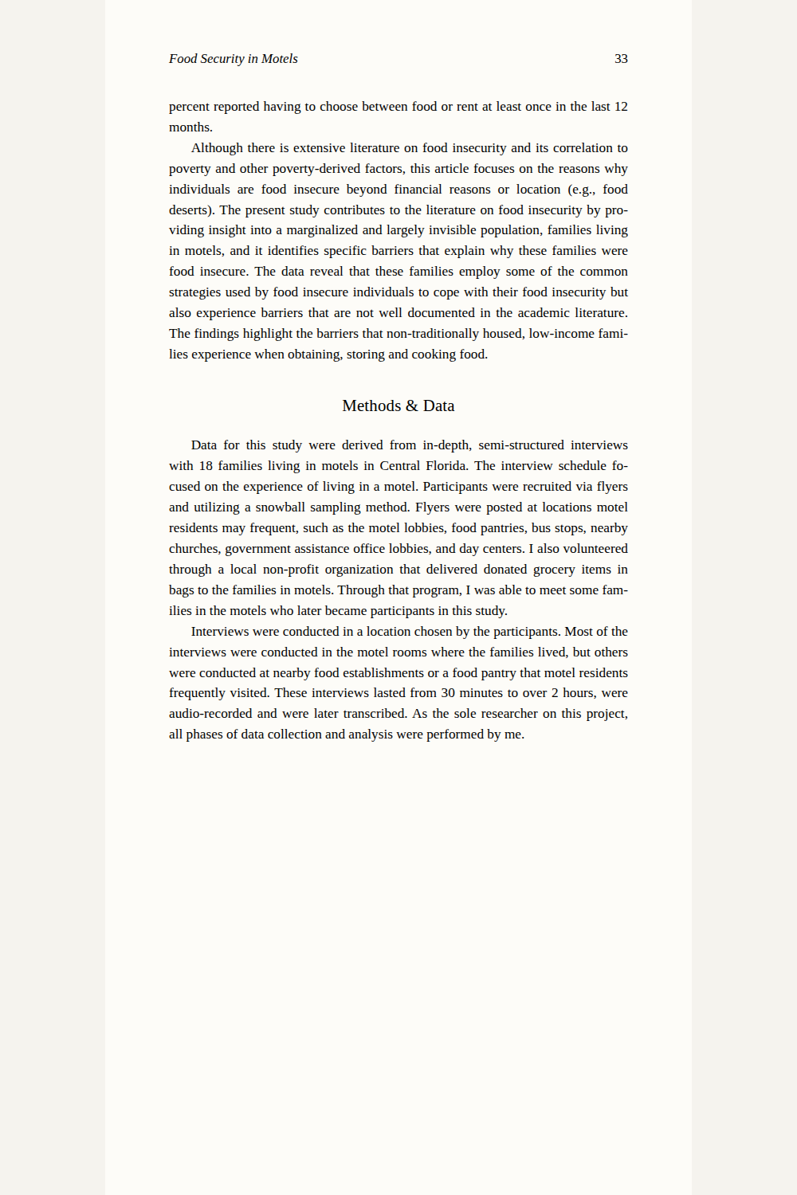Food Security in Motels 33
percent reported having to choose between food or rent at least once in the last 12 months.
Although there is extensive literature on food insecurity and its correlation to poverty and other poverty-derived factors, this article focuses on the reasons why individuals are food insecure beyond financial reasons or location (e.g., food deserts). The present study contributes to the literature on food insecurity by providing insight into a marginalized and largely invisible population, families living in motels, and it identifies specific barriers that explain why these families were food insecure. The data reveal that these families employ some of the common strategies used by food insecure individuals to cope with their food insecurity but also experience barriers that are not well documented in the academic literature. The findings highlight the barriers that non-traditionally housed, low-income families experience when obtaining, storing and cooking food.
Methods & Data
Data for this study were derived from in-depth, semi-structured interviews with 18 families living in motels in Central Florida. The interview schedule focused on the experience of living in a motel. Participants were recruited via flyers and utilizing a snowball sampling method. Flyers were posted at locations motel residents may frequent, such as the motel lobbies, food pantries, bus stops, nearby churches, government assistance office lobbies, and day centers. I also volunteered through a local non-profit organization that delivered donated grocery items in bags to the families in motels. Through that program, I was able to meet some families in the motels who later became participants in this study.
Interviews were conducted in a location chosen by the participants. Most of the interviews were conducted in the motel rooms where the families lived, but others were conducted at nearby food establishments or a food pantry that motel residents frequently visited. These interviews lasted from 30 minutes to over 2 hours, were audio-recorded and were later transcribed. As the sole researcher on this project, all phases of data collection and analysis were performed by me.